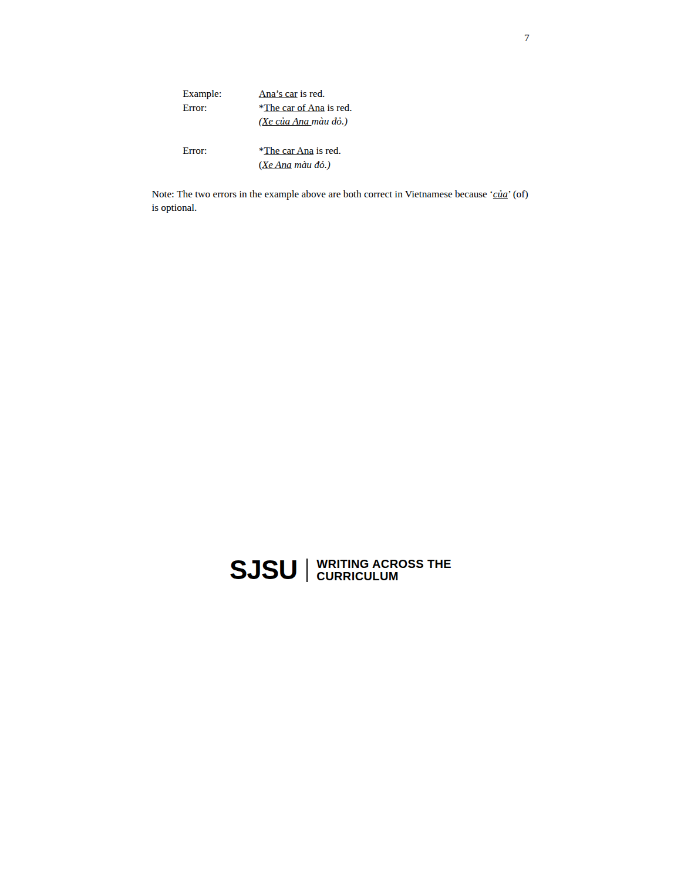7
| Example: | Ana’s car is red. |
| Error: | * The car of Ana is red. |
| | ( Xe của Ana màu đỏ.) |
| Error: | * The car Ana is red. |
| | ( Xe Ana màu đỏ.) |
Note: The two errors in the example above are both correct in Vietnamese because ‘của’ (of) is optional.
SJSU WRITING ACROSS THE
CURRICULUM